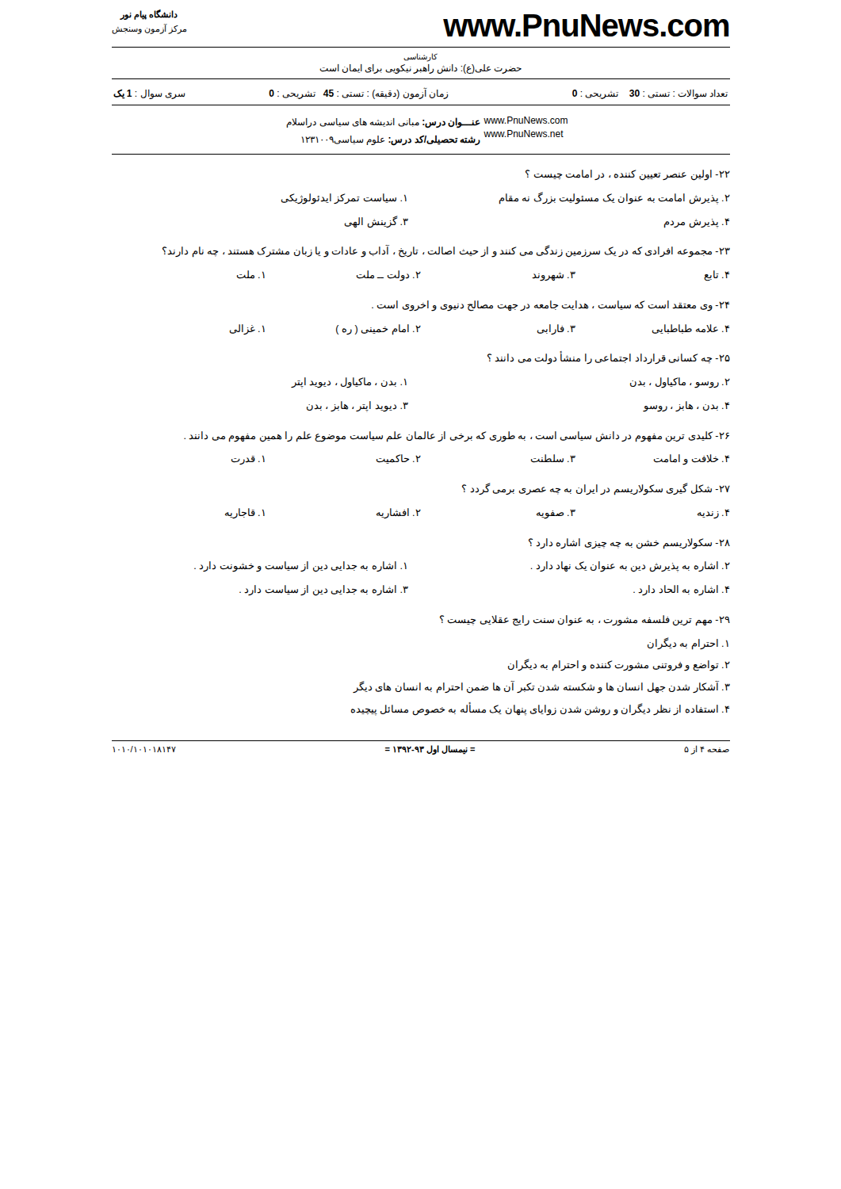www.PnuNews.com
دانشگاه پیام نور
مرکز آزمون وسنجش
کارشناسی حضرت علی(ع): دانش راهبر نیکویی برای ایمان است
| تعداد سوالات : تستی : 30 تشریحی : 0 | زمان آزمون (دقیقه) : تستی : 45 تشریحی : 0 | سری سوال : 1 یک |
| www.PnuNews.com www.PnuNews.net | عنـــوان درس: مبانی اندیشه های سیاسی دراسلام رشته تحصیلی/کد درس: علوم سیاسی۱۲۳۱۰۰۹ |
۲۲- اولین عنصر تعیین کننده ، در امامت چیست ؟
۲. پذیرش امامت به عنوان یک مسئولیت بزرگ نه مقام
۱. سیاست تمرکز ایدئولوژیکی
۴. پذیرش مردم
۳. گزینش الهی
۲۳- مجموعه افرادی که در یک سرزمین زندگی می کنند و از حیث اصالت ، تاریخ ، آداب و عادات و یا زبان مشترک هستند ، چه نام دارند؟
۴. تابع
۳. شهروند
۲. دولت ــ ملت
۱. ملت
۲۴- وی معتقد است که سیاست ، هدایت جامعه در جهت مصالح دنیوی و اخروی است .
۴. علامه طباطبایی
۳. فارابی
۲. امام خمینی ( ره )
۱. غزالی
۲۵- چه کسانی قرارداد اجتماعی را منشأ دولت می دانند ؟
۲. روسو ، ماکیاول ، بدن
۱. بدن ، ماکیاول ، دیوید اپتر
۴. بدن ، هابز ، روسو
۳. دیوید اپتر ، هابز ، بدن
۲۶- کلیدی ترین مفهوم در دانش سیاسی است ، به طوری که برخی از عالمان علم سیاست موضوع علم را همین مفهوم می دانند .
۴. خلافت و امامت
۳. سلطنت
۲. حاکمیت
۱. قدرت
۲۷- شکل گیری سکولاریسم در ایران به چه عصری برمی گردد ؟
۴. زندیه
۳. صفویه
۲. افشاریه
۱. قاجاریه
۲۸- سکولاریسم خشن به چه چیزی اشاره دارد ؟
۲. اشاره به پذیرش دین به عنوان یک نهاد دارد .
۱. اشاره به جدایی دین از سیاست و خشونت دارد .
۴. اشاره به الحاد دارد .
۳. اشاره به جدایی دین از سیاست دارد .
۲۹- مهم ترین فلسفه مشورت ، به عنوان سنت رایج عقلایی چیست ؟
۱. احترام به دیگران
۲. تواضع و فروتنی مشورت کننده و احترام به دیگران
۳. آشکار شدن جهل انسان ها و شکسته شدن تکبر آن ها ضمن احترام به انسان های دیگر
۴. استفاده از نظر دیگران و روشن شدن زوایای پنهان یک مسأله به خصوص مسائل پیچیده
صفحه ۴ از ۵
= نیمسال اول ۹۳-۱۳۹۲ =
۱۰۱۰/۱۰۱۰۱۸۱۴۷